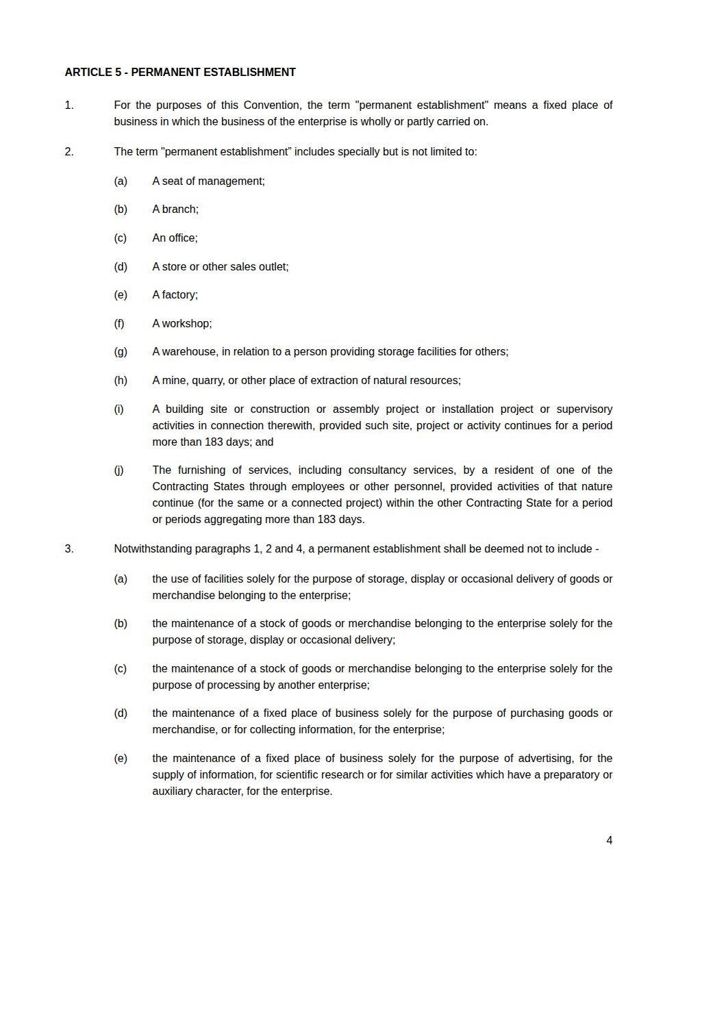Article 5 - Permanent Establishment
1.
For the purposes of this Convention, the term "permanent establishment" means a fixed place of business in which the business of the enterprise is wholly or partly carried on.
2.
The term "permanent establishment” includes specially but is not limited to:
(a) A seat of management;
(b) A branch;
(c) An office;
(d) A store or other sales outlet;
(e) A factory;
(f) A workshop;
(g) A warehouse, in relation to a person providing storage facilities for others;
(h) A mine, quarry, or other place of extraction of natural resources;
(i) A building site or construction or assembly project or installation project or supervisory activities in connection therewith, provided such site, project or activity continues for a period more than 183 days; and
(j) The furnishing of services, including consultancy services, by a resident of one of the Contracting States through employees or other personnel, provided activities of that nature continue (for the same or a connected project) within the other Contracting State for a period or periods aggregating more than 183 days.
3.
Notwithstanding paragraphs 1, 2 and 4, a permanent establishment shall be deemed not to include -
(a) the use of facilities solely for the purpose of storage, display or occasional delivery of goods or merchandise belonging to the enterprise;
(b) the maintenance of a stock of goods or merchandise belonging to the enterprise solely for the purpose of storage, display or occasional delivery;
(c) the maintenance of a stock of goods or merchandise belonging to the enterprise solely for the purpose of processing by another enterprise;
(d) the maintenance of a fixed place of business solely for the purpose of purchasing goods or merchandise, or for collecting information, for the enterprise;
(e) the maintenance of a fixed place of business solely for the purpose of advertising, for the supply of information, for scientific research or for similar activities which have a preparatory or auxiliary character, for the enterprise.
4